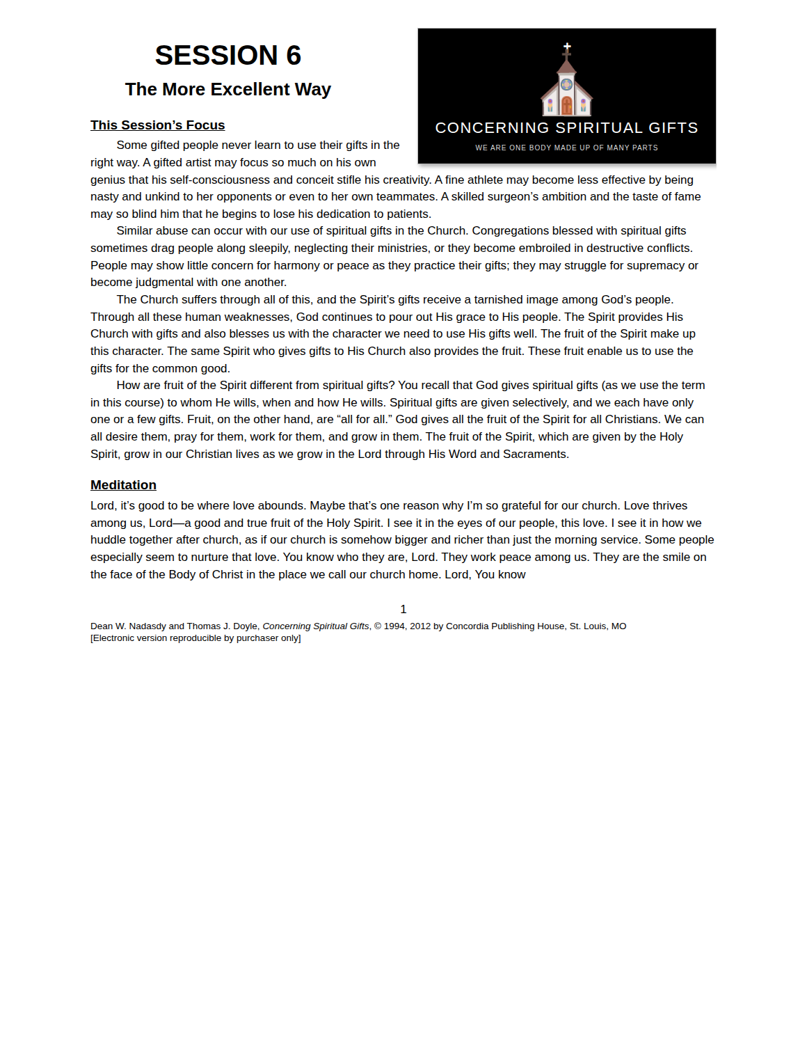✝
⛪
CONCERNING SPIRITUAL GIFTS
WE ARE ONE BODY MADE UP OF MANY PARTS
SESSION 6
The More Excellent Way
This Session’s Focus
Some gifted people never learn to use their gifts in the right way. A gifted artist may focus so much on his own genius that his self-consciousness and conceit stifle his creativity. A fine athlete may become less effective by being nasty and unkind to her opponents or even to her own teammates. A skilled surgeon’s ambition and the taste of fame may so blind him that he begins to lose his dedication to patients.
Similar abuse can occur with our use of spiritual gifts in the Church. Congregations blessed with spiritual gifts sometimes drag people along sleepily, neglecting their ministries, or they become embroiled in destructive conflicts. People may show little concern for harmony or peace as they practice their gifts; they may struggle for supremacy or become judgmental with one another.
The Church suffers through all of this, and the Spirit’s gifts receive a tarnished image among God’s people. Through all these human weaknesses, God continues to pour out His grace to His people. The Spirit provides His Church with gifts and also blesses us with the character we need to use His gifts well. The fruit of the Spirit make up this character. The same Spirit who gives gifts to His Church also provides the fruit. These fruit enable us to use the gifts for the common good.
How are fruit of the Spirit different from spiritual gifts? You recall that God gives spiritual gifts (as we use the term in this course) to whom He wills, when and how He wills. Spiritual gifts are given selectively, and we each have only one or a few gifts. Fruit, on the other hand, are “all for all.” God gives all the fruit of the Spirit for all Christians. We can all desire them, pray for them, work for them, and grow in them. The fruit of the Spirit, which are given by the Holy Spirit, grow in our Christian lives as we grow in the Lord through His Word and Sacraments.
Meditation
Lord, it’s good to be where love abounds. Maybe that’s one reason why I’m so grateful for our church. Love thrives among us, Lord—a good and true fruit of the Holy Spirit. I see it in the eyes of our people, this love. I see it in how we huddle together after church, as if our church is somehow bigger and richer than just the morning service. Some people especially seem to nurture that love. You know who they are, Lord. They work peace among us. They are the smile on the face of the Body of Christ in the place we call our church home. Lord, You know
1
Dean W. Nadasdy and Thomas J. Doyle, Concerning Spiritual Gifts, © 1994, 2012 by Concordia Publishing House, St. Louis, MO
[Electronic version reproducible by purchaser only]